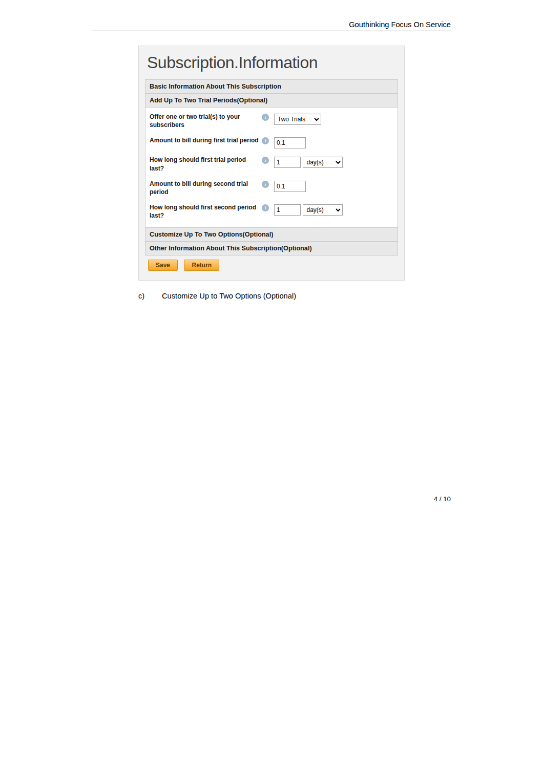Gouthinking Focus On Service
Subscription.Information
Basic Information About This Subscription
Add Up To Two Trial Periods(Optional)
Offer one or two trial(s) to your subscribers
i
Two Trials One Trial No Trial
Amount to bill during first trial period
i
How long should first trial period last?
i
day(s) week(s) month(s) year(s)
Amount to bill during second trial period
i
How long should first second period last?
i
day(s) week(s) month(s) year(s)
Customize Up To Two Options(Optional)
Other Information About This Subscription(Optional)
Save Return
c)
Customize Up to Two Options (Optional)
4 / 10